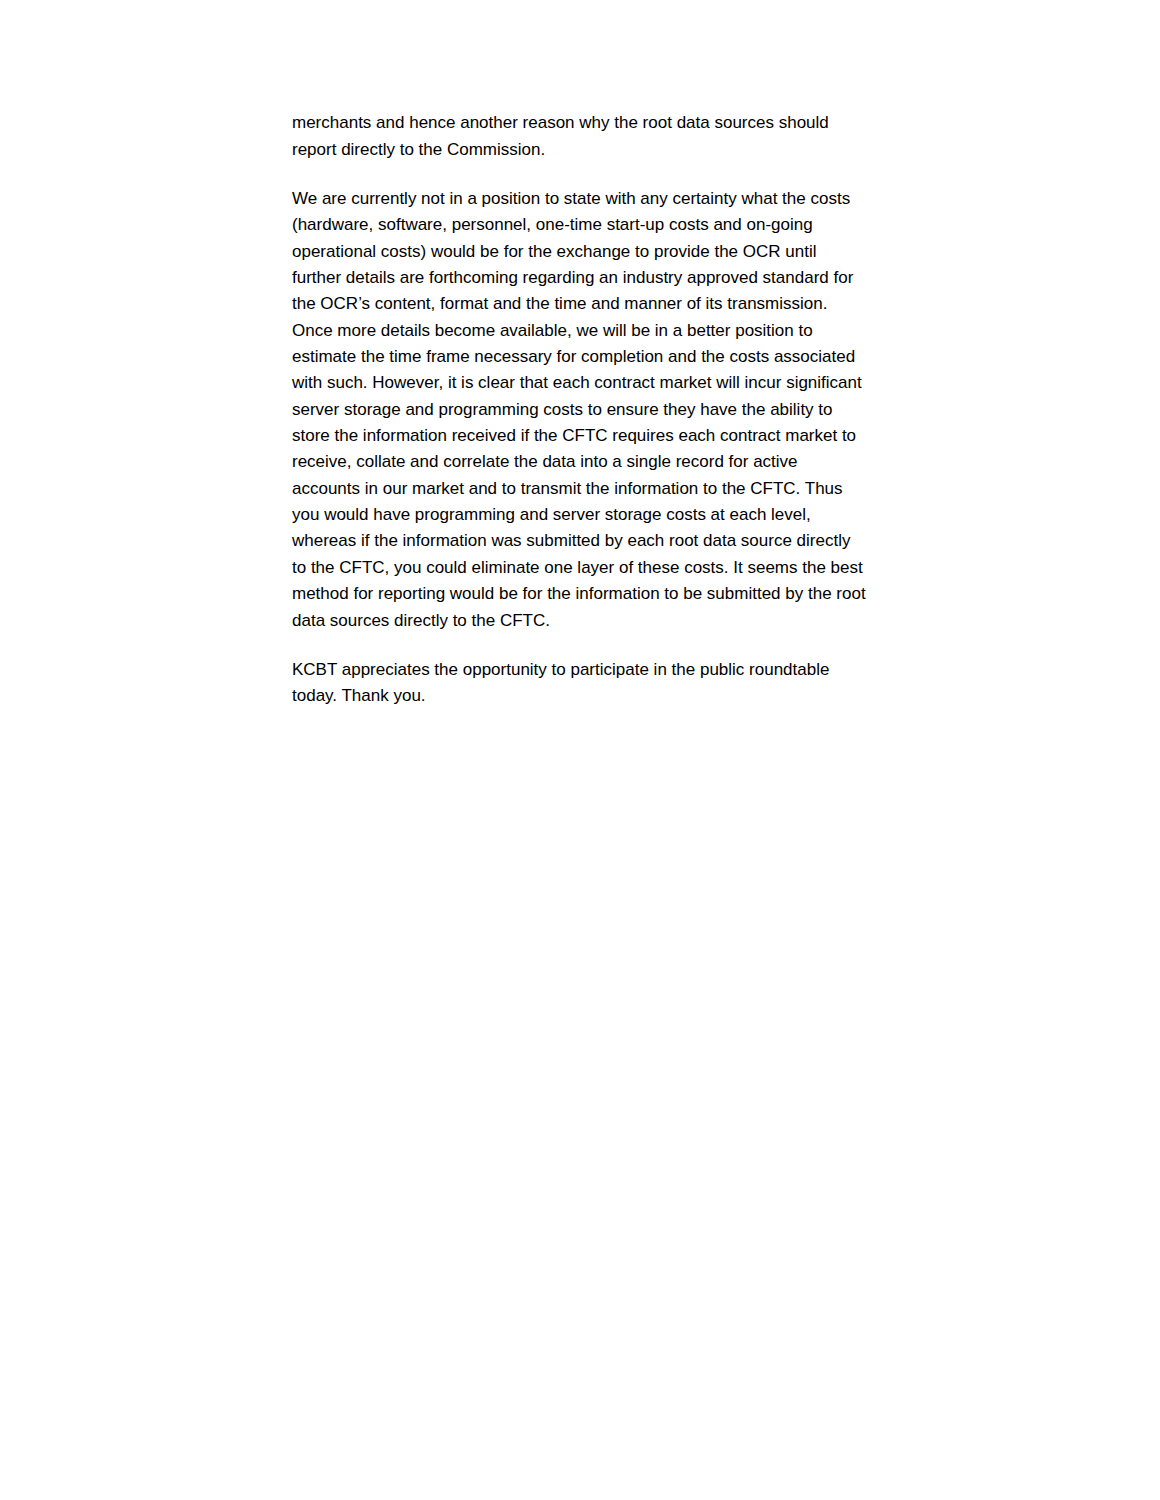merchants and hence another reason why the root data sources should report directly to the Commission.
We are currently not in a position to state with any certainty what the costs (hardware, software, personnel, one-time start-up costs and on-going operational costs) would be for the exchange to provide the OCR until further details are forthcoming regarding an industry approved standard for the OCR’s content, format and the time and manner of its transmission. Once more details become available, we will be in a better position to estimate the time frame necessary for completion and the costs associated with such. However, it is clear that each contract market will incur significant server storage and programming costs to ensure they have the ability to store the information received if the CFTC requires each contract market to receive, collate and correlate the data into a single record for active accounts in our market and to transmit the information to the CFTC. Thus you would have programming and server storage costs at each level, whereas if the information was submitted by each root data source directly to the CFTC, you could eliminate one layer of these costs. It seems the best method for reporting would be for the information to be submitted by the root data sources directly to the CFTC.
KCBT appreciates the opportunity to participate in the public roundtable today. Thank you.